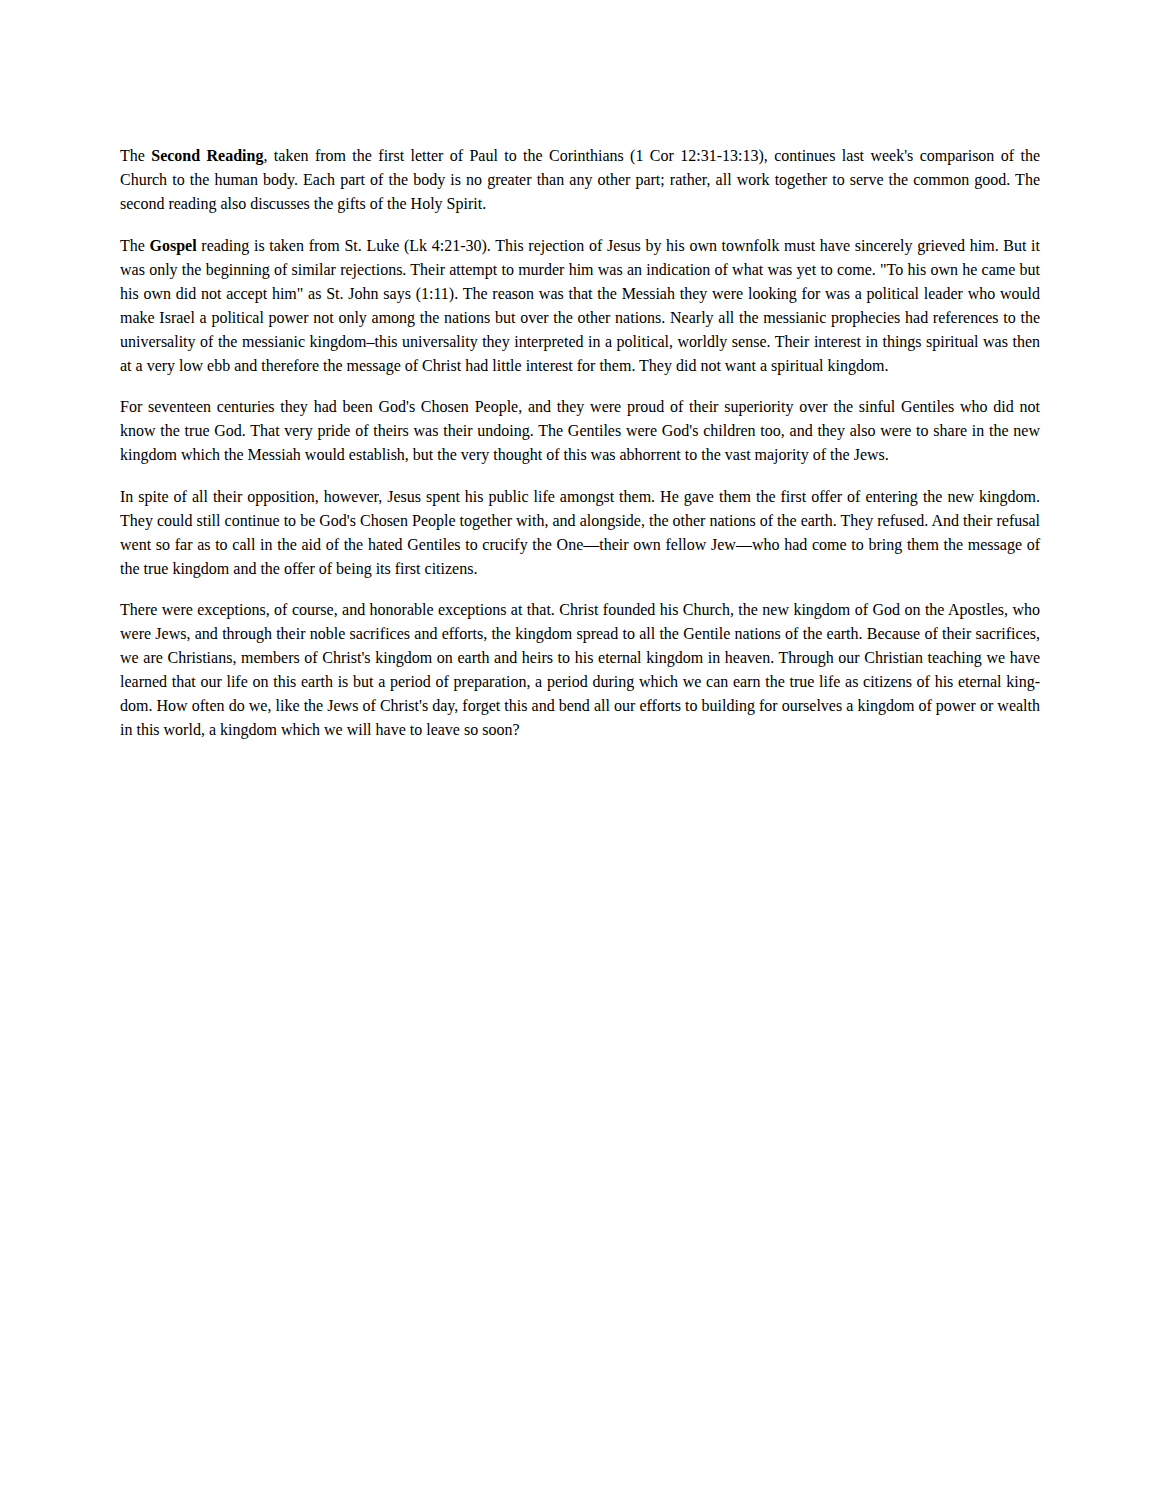The Second Reading, taken from the first letter of Paul to the Corinthians (1 Cor 12:31-13:13), continues last week's comparison of the Church to the human body. Each part of the body is no greater than any other part; rather, all work together to serve the common good. The second reading also discusses the gifts of the Holy Spirit.
The Gospel reading is taken from St. Luke (Lk 4:21-30). This rejection of Jesus by his own townfolk must have sincerely grieved him. But it was only the beginning of similar rejections. Their attempt to murder him was an indication of what was yet to come. "To his own he came but his own did not accept him" as St. John says (1:11). The reason was that the Messiah they were looking for was a political leader who would make Israel a political power not only among the nations but over the other nations. Nearly all the messianic prophecies had references to the universality of the messianic kingdom–this universality they interpreted in a political, worldly sense. Their interest in things spiritual was then at a very low ebb and therefore the message of Christ had little interest for them. They did not want a spiritual kingdom.
For seventeen centuries they had been God's Chosen People, and they were proud of their superiority over the sinful Gentiles who did not know the true God. That very pride of theirs was their undoing. The Gentiles were God's children too, and they also were to share in the new kingdom which the Messiah would establish, but the very thought of this was abhorrent to the vast majority of the Jews.
In spite of all their opposition, however, Jesus spent his public life amongst them. He gave them the first offer of entering the new kingdom. They could still continue to be God's Chosen People together with, and alongside, the other nations of the earth. They refused. And their refusal went so far as to call in the aid of the hated Gentiles to crucify the One—their own fellow Jew—who had come to bring them the message of the true kingdom and the offer of being its first citizens.
There were exceptions, of course, and honorable exceptions at that. Christ founded his Church, the new kingdom of God on the Apostles, who were Jews, and through their noble sacrifices and efforts, the kingdom spread to all the Gentile nations of the earth. Because of their sacrifices, we are Christians, members of Christ's kingdom on earth and heirs to his eternal kingdom in heaven. Through our Christian teaching we have learned that our life on this earth is but a period of preparation, a period during which we can earn the true life as citizens of his eternal kingdom. How often do we, like the Jews of Christ's day, forget this and bend all our efforts to building for ourselves a kingdom of power or wealth in this world, a kingdom which we will have to leave so soon?